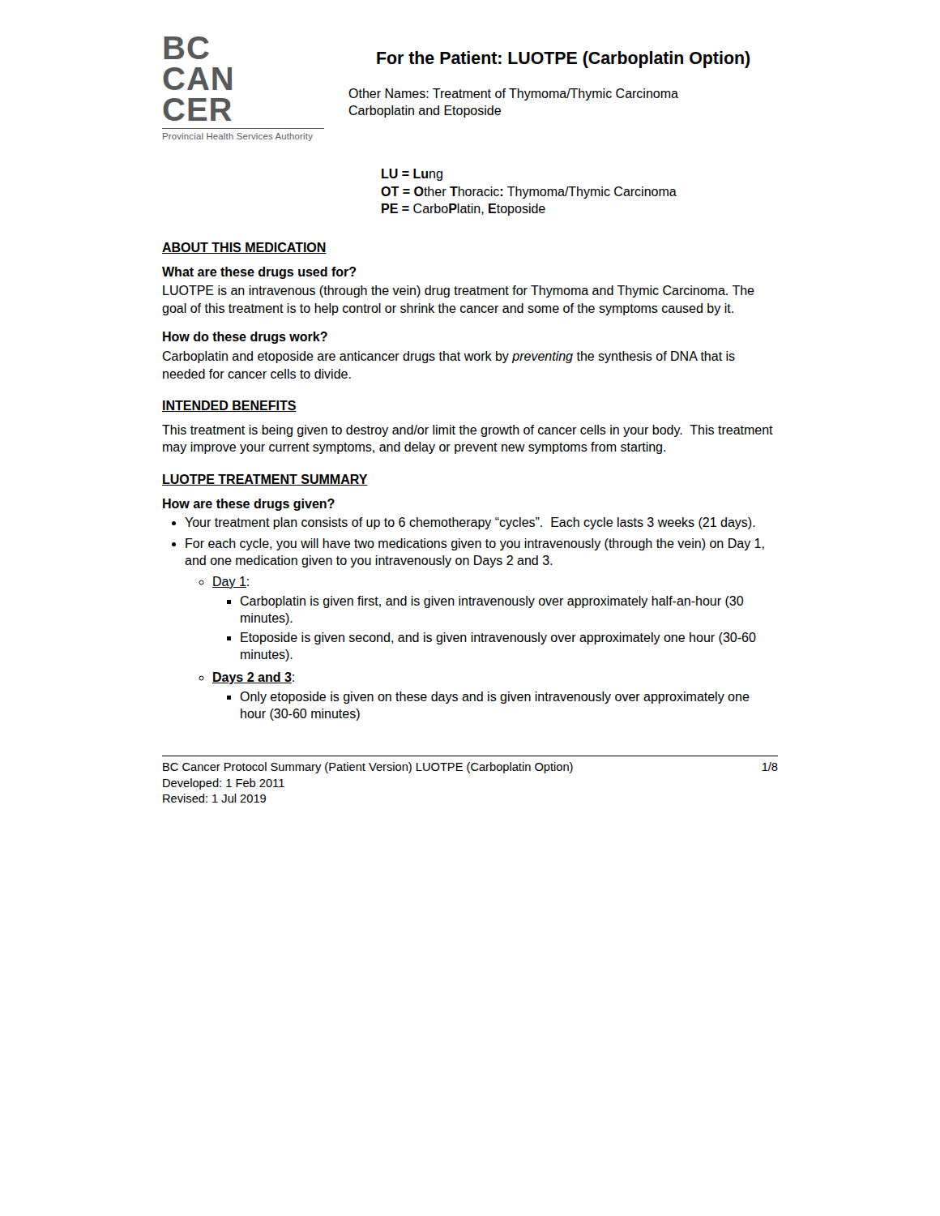BC
CAN
CER
Provincial Health Services Authority
For the Patient: LUOTPE (Carboplatin Option)
Other Names: Treatment of Thymoma/Thymic Carcinoma
Carboplatin and Etoposide
LU = Lung
OT = Other Thoracic: Thymoma/Thymic Carcinoma
PE = CarboPlatin, Etoposide
ABOUT THIS MEDICATION
What are these drugs used for?
LUOTPE is an intravenous (through the vein) drug treatment for Thymoma and Thymic Carcinoma. The goal of this treatment is to help control or shrink the cancer and some of the symptoms caused by it.
How do these drugs work?
Carboplatin and etoposide are anticancer drugs that work by preventing the synthesis of DNA that is needed for cancer cells to divide.
INTENDED BENEFITS
This treatment is being given to destroy and/or limit the growth of cancer cells in your body. This treatment may improve your current symptoms, and delay or prevent new symptoms from starting.
LUOTPE TREATMENT SUMMARY
How are these drugs given?
Your treatment plan consists of up to 6 chemotherapy “cycles”. Each cycle lasts 3 weeks (21 days).
For each cycle, you will have two medications given to you intravenously (through the vein) on Day 1, and one medication given to you intravenously on Days 2 and 3.
Day 1:
Carboplatin is given first, and is given intravenously over approximately half-an-hour (30 minutes).
Etoposide is given second, and is given intravenously over approximately one hour (30-60 minutes).
Days 2 and 3:
Only etoposide is given on these days and is given intravenously over approximately one hour (30-60 minutes)
BC Cancer Protocol Summary (Patient Version) LUOTPE (Carboplatin Option)
1/8
Developed: 1 Feb 2011
Revised: 1 Jul 2019